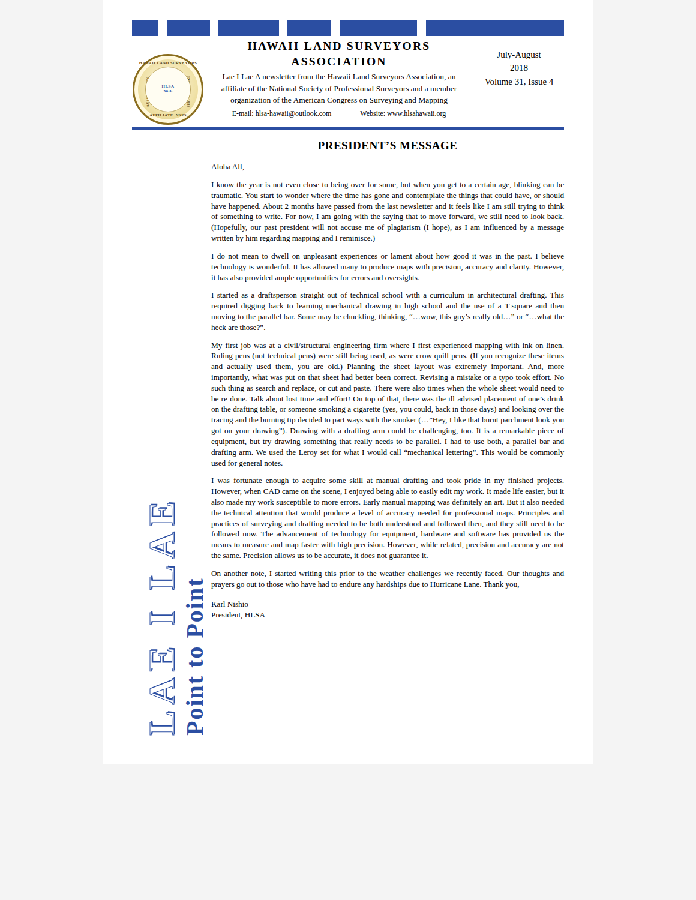Hawaii Land Surveyors
Affiliate NSPS
Association
Founded 1988
HLSA
50th
HAWAII LAND SURVEYORS ASSOCIATION
Lae I Lae A newsletter from the Hawaii Land Surveyors Association, an
affiliate of the National Society of Professional Surveyors and a member
organization of the American Congress on Surveying and Mapping
E-mail: hlsa-hawaii@outlook.com Website: www.hlsahawaii.org
July-August
2018
Volume 31, Issue 4
LAE I LAE
Point to Point
PRESIDENT’S MESSAGE
Aloha All,
I know the year is not even close to being over for some, but when you get to a certain age, blinking can be traumatic. You start to wonder where the time has gone and contemplate the things that could have, or should have happened. About 2 months have passed from the last newsletter and it feels like I am still trying to think of something to write. For now, I am going with the saying that to move forward, we still need to look back. (Hopefully, our past president will not accuse me of plagiarism (I hope), as I am influenced by a message written by him regarding mapping and I reminisce.)
I do not mean to dwell on unpleasant experiences or lament about how good it was in the past. I believe technology is wonderful. It has allowed many to produce maps with precision, accuracy and clarity. However, it has also provided ample opportunities for errors and oversights.
I started as a draftsperson straight out of technical school with a curriculum in architectural drafting. This required digging back to learning mechanical drawing in high school and the use of a T-square and then moving to the parallel bar. Some may be chuckling, thinking, “…wow, this guy’s really old…” or “…what the heck are those?”.
My first job was at a civil/structural engineering firm where I first experienced mapping with ink on linen. Ruling pens (not technical pens) were still being used, as were crow quill pens. (If you recognize these items and actually used them, you are old.) Planning the sheet layout was extremely important. And, more importantly, what was put on that sheet had better been correct. Revising a mistake or a typo took effort. No such thing as search and replace, or cut and paste. There were also times when the whole sheet would need to be re-done. Talk about lost time and effort! On top of that, there was the ill-advised placement of one’s drink on the drafting table, or someone smoking a cigarette (yes, you could, back in those days) and looking over the tracing and the burning tip decided to part ways with the smoker (…”Hey, I like that burnt parchment look you got on your drawing”). Drawing with a drafting arm could be challenging, too. It is a remarkable piece of equipment, but try drawing something that really needs to be parallel. I had to use both, a parallel bar and drafting arm. We used the Leroy set for what I would call “mechanical lettering”. This would be commonly used for general notes.
I was fortunate enough to acquire some skill at manual drafting and took pride in my finished projects. However, when CAD came on the scene, I enjoyed being able to easily edit my work. It made life easier, but it also made my work susceptible to more errors. Early manual mapping was definitely an art. But it also needed the technical attention that would produce a level of accuracy needed for professional maps. Principles and practices of surveying and drafting needed to be both understood and followed then, and they still need to be followed now. The advancement of technology for equipment, hardware and software has provided us the means to measure and map faster with high precision. However, while related, precision and accuracy are not the same. Precision allows us to be accurate, it does not guarantee it.
On another note, I started writing this prior to the weather challenges we recently faced. Our thoughts and prayers go out to those who have had to endure any hardships due to Hurricane Lane. Thank you,
Karl Nishio
President, HLSA